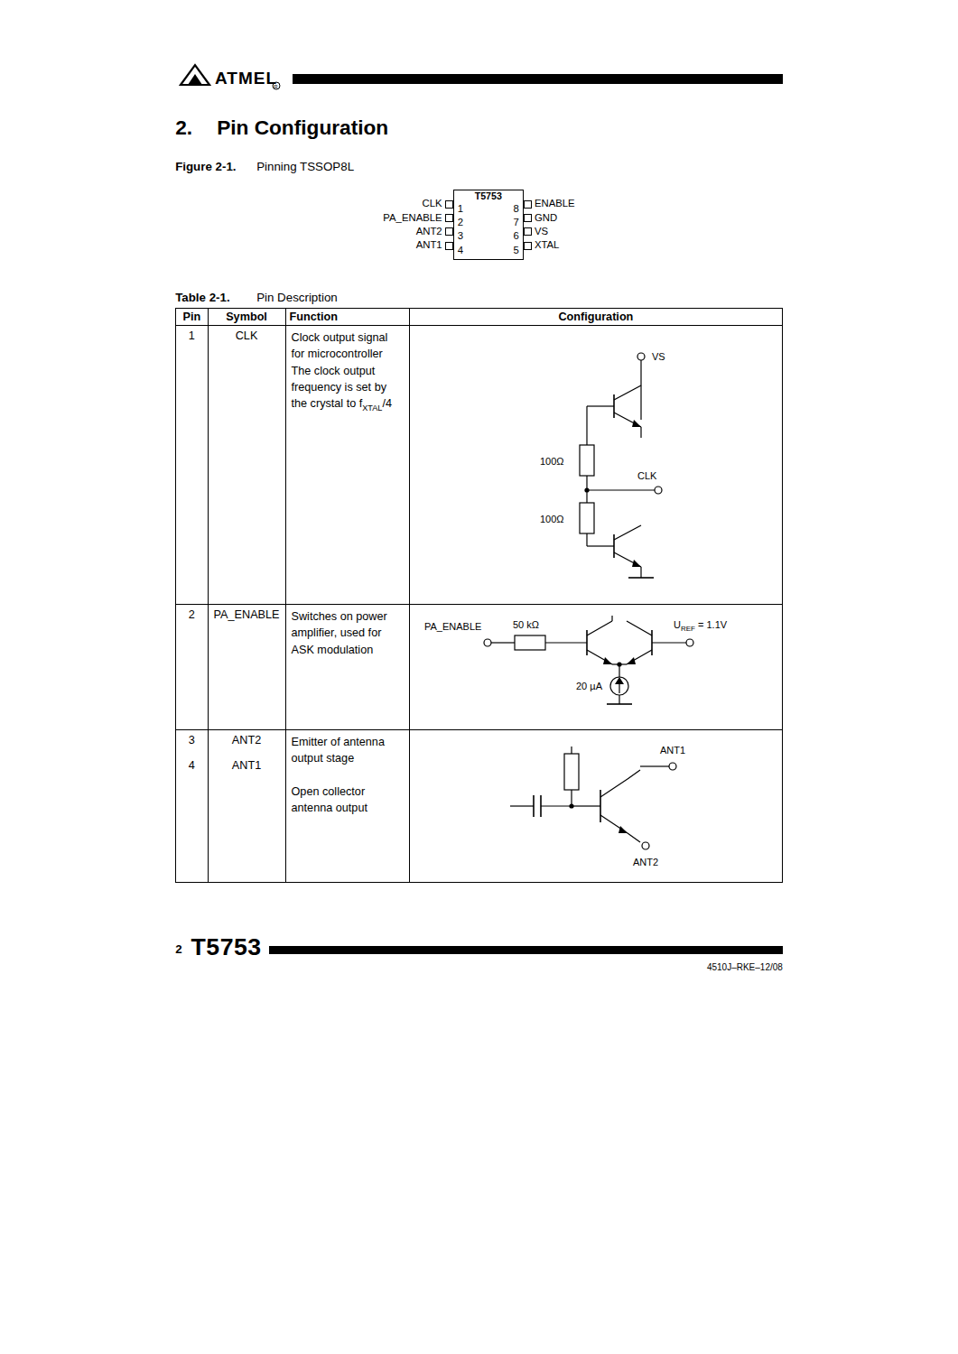ATMEL R
2. Pin Configuration
Figure 2-1. Pinning TSSOP8L
| CLK PA_ENABLE ANT2 ANT1 | T5753 1 2 3 4 8 7 6 5 | ENABLE GND VS XTAL |
Table 2-1. Pin Description
| Pin | Symbol | Function | Configuration |
| --- | --- | --- | --- |
| 1 | CLK | Clock output signal for microcontroller The clock output frequency is set by the crystal to f XTAL /4 | VS 100Ω CLK 100Ω |
| 2 | PA_ENABLE | Switches on power amplifier, used for ASK modulation | PA_ENABLE 50 kΩ U REF = 1.1V 20 µA |
| 3 4 | ANT2 ANT1 | Emitter of antenna output stage Open collector antenna output | ANT1 ANT2 |
2 T5753
4510J–RKE–12/08